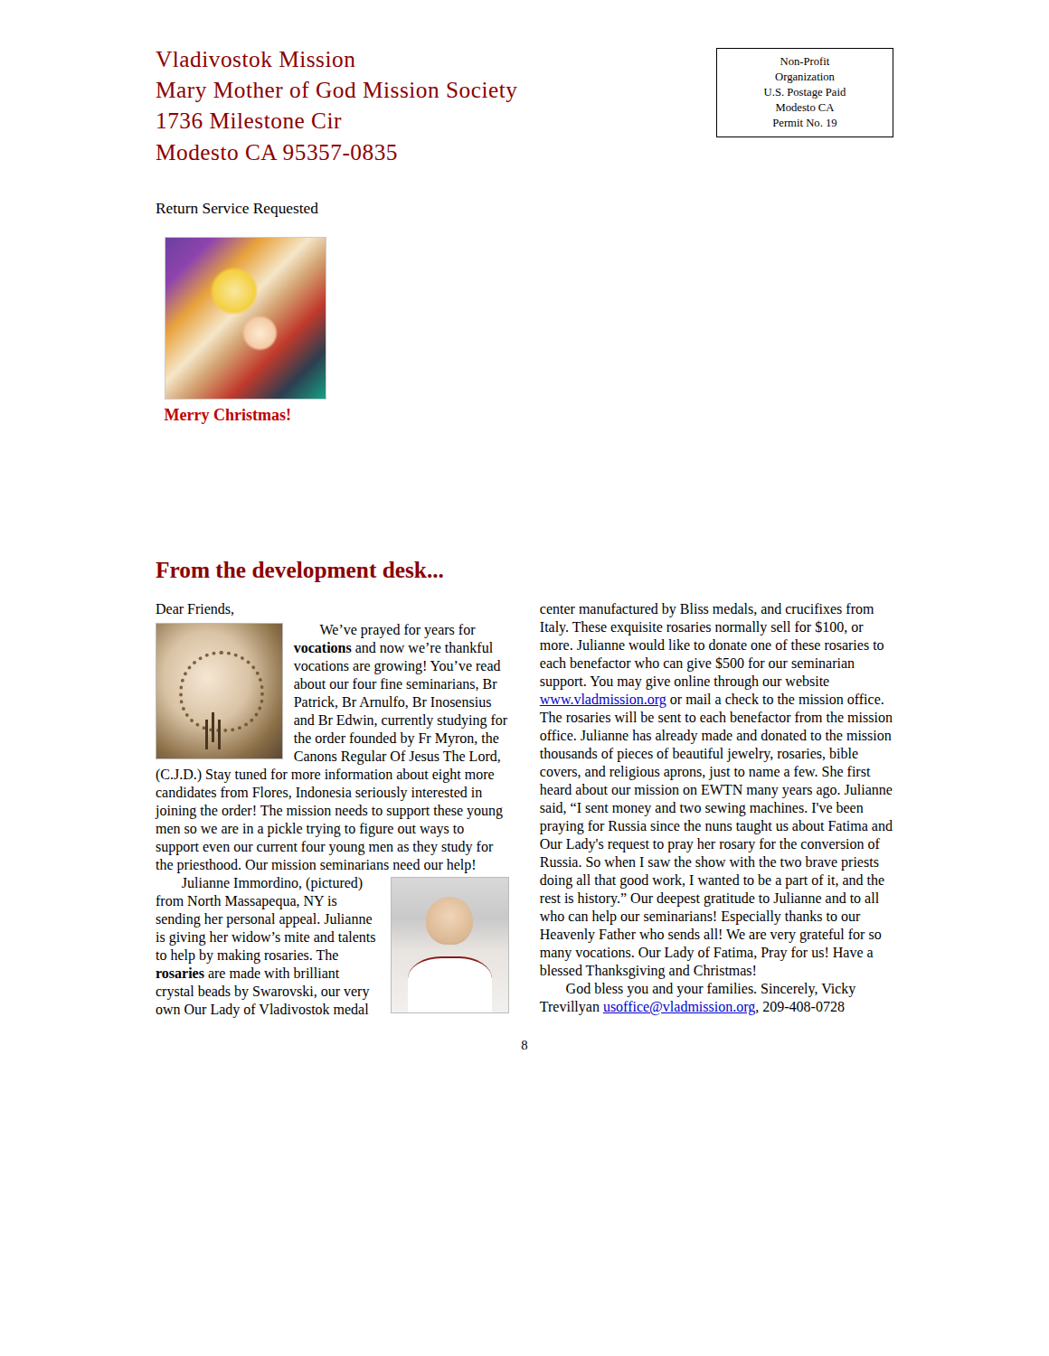Vladivostok Mission
Mary Mother of God Mission Society
1736 Milestone Cir
Modesto CA 95357-0835
Non-Profit
Organization
U.S. Postage Paid
Modesto CA
Permit No. 19
Return Service Requested
Merry Christmas!
From the development desk...
Dear Friends,
We’ve prayed for years for vocations and now we’re thankful vocations are growing! You’ve read about our four fine seminarians, Br Patrick, Br Arnulfo, Br Inosensius and Br Edwin, currently studying for the order founded by Fr Myron, the Canons Regular Of Jesus The Lord, (C.J.D.) Stay tuned for more information about eight more candidates from Flores, Indonesia seriously interested in joining the order! The mission needs to support these young men so we are in a pickle trying to figure out ways to support even our current four young men as they study for the priesthood. Our mission seminarians need our help!
Julianne Immordino, (pictured) from North Massapequa, NY is sending her personal appeal. Julianne is giving her widow’s mite and talents to help by making rosaries. The rosaries are made with brilliant crystal beads by Swarovski, our very own Our Lady of Vladivostok medal center manufactured by Bliss medals, and crucifixes from Italy. These exquisite rosaries normally sell for $100, or more. Julianne would like to donate one of these rosaries to each benefactor who can give $500 for our seminarian support. You may give online through our website www.vladmission.org or mail a check to the mission office. The rosaries will be sent to each benefactor from the mission office. Julianne has already made and donated to the mission thousands of pieces of beautiful jewelry, rosaries, bible covers, and religious aprons, just to name a few. She first heard about our mission on EWTN many years ago. Julianne said, “I sent money and two sewing machines. I've been praying for Russia since the nuns taught us about Fatima and Our Lady's request to pray her rosary for the conversion of Russia. So when I saw the show with the two brave priests doing all that good work, I wanted to be a part of it, and the rest is history.” Our deepest gratitude to Julianne and to all who can help our seminarians! Especially thanks to our Heavenly Father who sends all! We are very grateful for so many vocations. Our Lady of Fatima, Pray for us! Have a blessed Thanksgiving and Christmas!
God bless you and your families. Sincerely, Vicky Trevillyan usoffice@vladmission.org, 209-408-0728
8